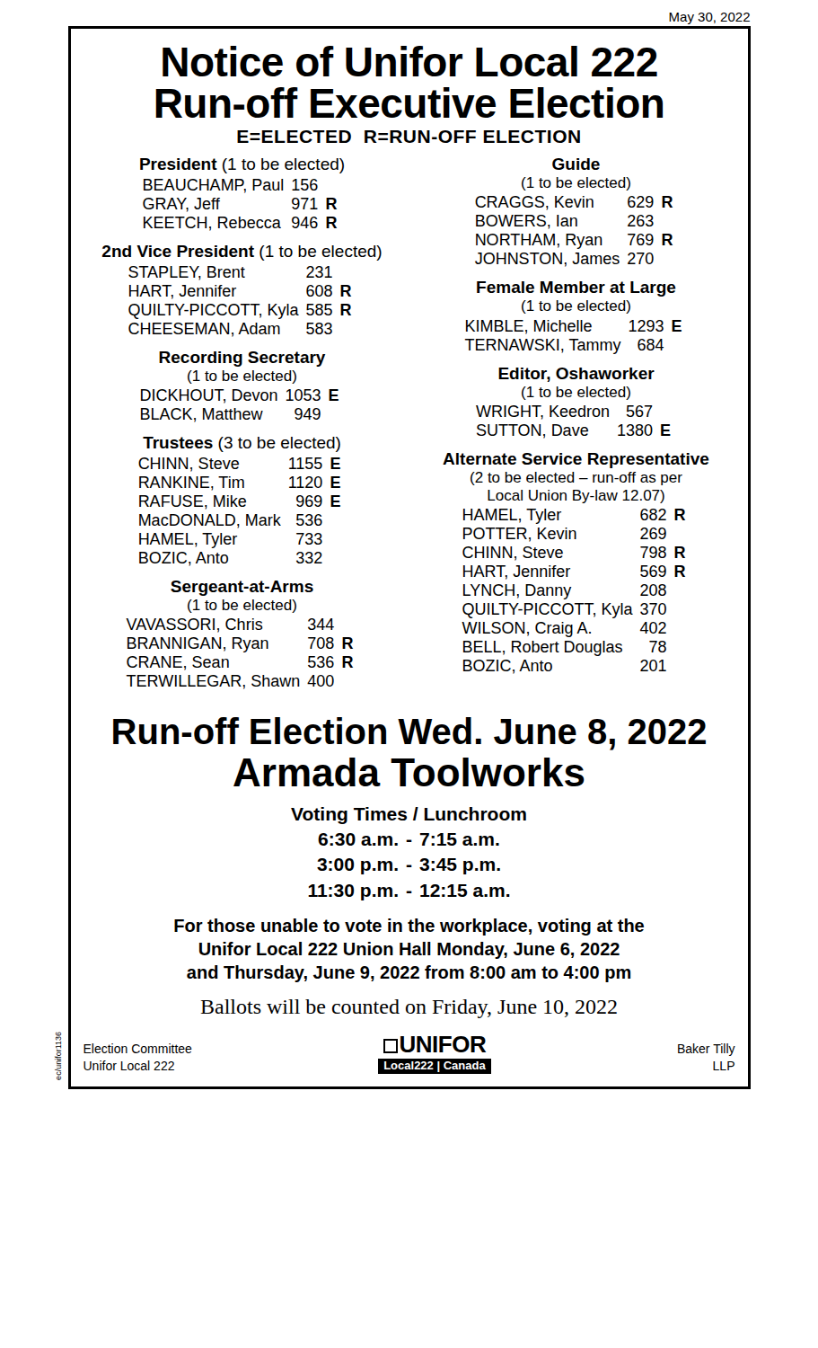May 30, 2022
Notice of Unifor Local 222
Run-off Executive Election
E=ELECTED R=RUN-OFF ELECTION
President (1 to be elected)
| BEAUCHAMP, Paul | 156 | |
| GRAY, Jeff | 971 | R |
| KEETCH, Rebecca | 946 | R |
2nd Vice President (1 to be elected)
| STAPLEY, Brent | 231 | |
| HART, Jennifer | 608 | R |
| QUILTY-PICCOTT, Kyla | 585 | R |
| CHEESEMAN, Adam | 583 | |
Recording Secretary (1 to be elected)
| DICKHOUT, Devon | 1053 | E |
| BLACK, Matthew | 949 | |
Trustees (3 to be elected)
| CHINN, Steve | 1155 | E |
| RANKINE, Tim | 1120 | E |
| RAFUSE, Mike | 969 | E |
| MacDONALD, Mark | 536 | |
| HAMEL, Tyler | 733 | |
| BOZIC, Anto | 332 | |
Sergeant-at-Arms (1 to be elected)
| VAVASSORI, Chris | 344 | |
| BRANNIGAN, Ryan | 708 | R |
| CRANE, Sean | 536 | R |
| TERWILLEGAR, Shawn | 400 | |
Guide (1 to be elected)
| CRAGGS, Kevin | 629 | R |
| BOWERS, Ian | 263 | |
| NORTHAM, Ryan | 769 | R |
| JOHNSTON, James | 270 | |
Female Member at Large (1 to be elected)
| KIMBLE, Michelle | 1293 | E |
| TERNAWSKI, Tammy | 684 | |
Editor, Oshaworker (1 to be elected)
| WRIGHT, Keedron | 567 | |
| SUTTON, Dave | 1380 | E |
Alternate Service Representative (2 to be elected – run-off as per
Local Union By-law 12.07)
| HAMEL, Tyler | 682 | R |
| POTTER, Kevin | 269 | |
| CHINN, Steve | 798 | R |
| HART, Jennifer | 569 | R |
| LYNCH, Danny | 208 | |
| QUILTY-PICCOTT, Kyla | 370 | |
| WILSON, Craig A. | 402 | |
| BELL, Robert Douglas | 78 | |
| BOZIC, Anto | 201 | |
Run-off Election Wed. June 8, 2022 Armada Toolworks
Voting Times / Lunchroom
| 6:30 a.m. | - | 7:15 a.m. |
| 3:00 p.m. | - | 3:45 p.m. |
| 11:30 p.m. | - | 12:15 a.m. |
For those unable to vote in the workplace, voting at the
Unifor Local 222 Union Hall Monday, June 6, 2022
and Thursday, June 9, 2022 from 8:00 am to 4:00 pm
Ballots will be counted on Friday, June 10, 2022
Election Committee
Unifor Local 222
UNIFOR
Local222 | Canada
Baker Tilly
LLP
ec/unifor1136